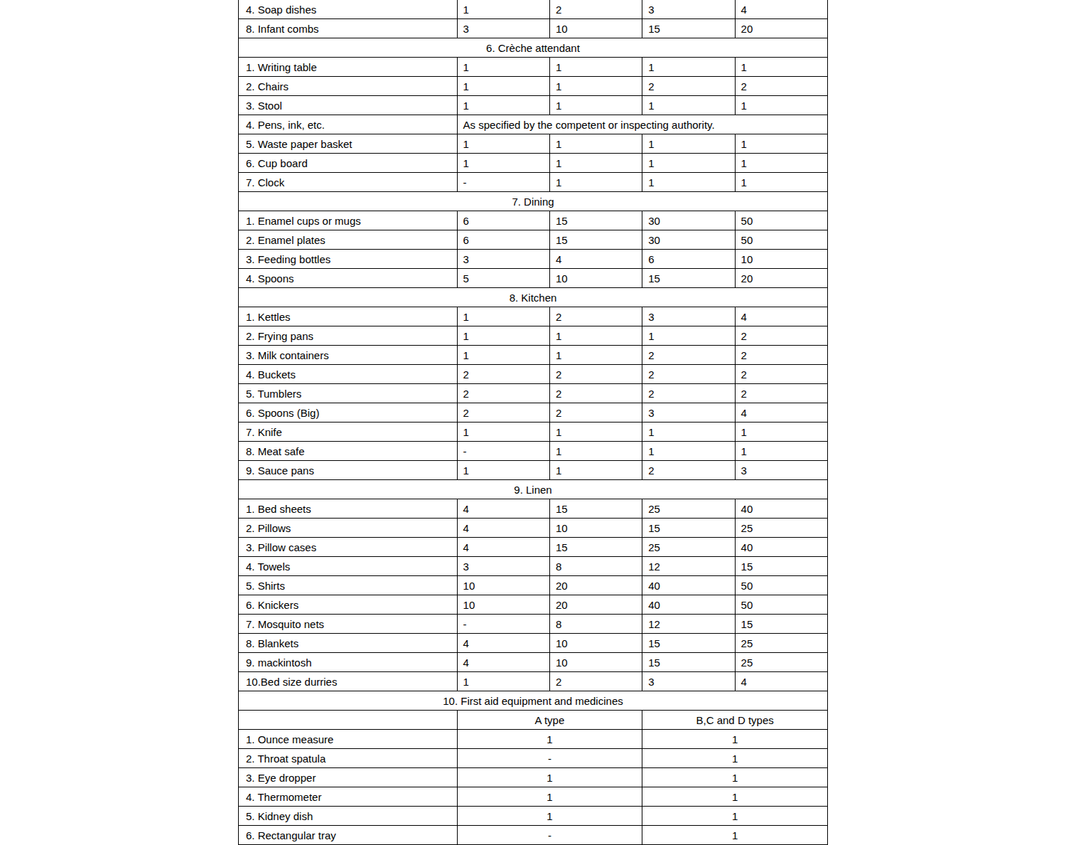| 4. Soap dishes | 1 | 2 | 3 | 4 |
| 8. Infant combs | 3 | 10 | 15 | 20 |
| 6. Crèche attendant |
| 1. Writing table | 1 | 1 | 1 | 1 |
| 2. Chairs | 1 | 1 | 2 | 2 |
| 3. Stool | 1 | 1 | 1 | 1 |
| 4. Pens, ink, etc. | As specified by the competent or inspecting authority. |
| 5. Waste paper basket | 1 | 1 | 1 | 1 |
| 6. Cup board | 1 | 1 | 1 | 1 |
| 7. Clock | - | 1 | 1 | 1 |
| 7. Dining |
| 1. Enamel cups or mugs | 6 | 15 | 30 | 50 |
| 2. Enamel plates | 6 | 15 | 30 | 50 |
| 3. Feeding bottles | 3 | 4 | 6 | 10 |
| 4. Spoons | 5 | 10 | 15 | 20 |
| 8. Kitchen |
| 1. Kettles | 1 | 2 | 3 | 4 |
| 2. Frying pans | 1 | 1 | 1 | 2 |
| 3. Milk containers | 1 | 1 | 2 | 2 |
| 4. Buckets | 2 | 2 | 2 | 2 |
| 5. Tumblers | 2 | 2 | 2 | 2 |
| 6. Spoons (Big) | 2 | 2 | 3 | 4 |
| 7. Knife | 1 | 1 | 1 | 1 |
| 8. Meat safe | - | 1 | 1 | 1 |
| 9. Sauce pans | 1 | 1 | 2 | 3 |
| 9. Linen |
| 1. Bed sheets | 4 | 15 | 25 | 40 |
| 2. Pillows | 4 | 10 | 15 | 25 |
| 3. Pillow cases | 4 | 15 | 25 | 40 |
| 4. Towels | 3 | 8 | 12 | 15 |
| 5. Shirts | 10 | 20 | 40 | 50 |
| 6. Knickers | 10 | 20 | 40 | 50 |
| 7. Mosquito nets | - | 8 | 12 | 15 |
| 8. Blankets | 4 | 10 | 15 | 25 |
| 9. mackintosh | 4 | 10 | 15 | 25 |
| 10.Bed size durries | 1 | 2 | 3 | 4 |
| 10. First aid equipment and medicines |
| | A type | B,C and D types |
| 1. Ounce measure | 1 | 1 |
| 2. Throat spatula | - | 1 |
| 3. Eye dropper | 1 | 1 |
| 4. Thermometer | 1 | 1 |
| 5. Kidney dish | 1 | 1 |
| 6. Rectangular tray | - | 1 |